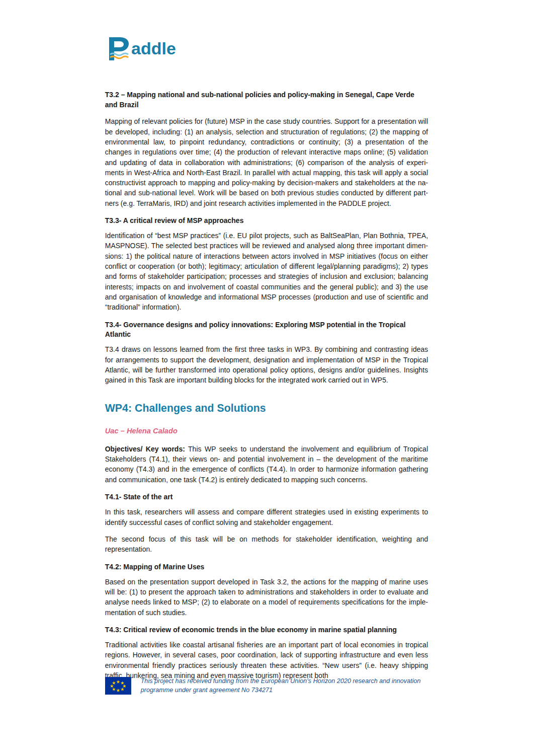addle
T3.2 – Mapping national and sub-national policies and policy-making in Senegal, Cape Verde and Brazil
Mapping of relevant policies for (future) MSP in the case study countries. Support for a presentation will be developed, including: (1) an analysis, selection and structuration of regulations; (2) the mapping of environmental law, to pinpoint redundancy, contradictions or continuity; (3) a presentation of the changes in regulations over time; (4) the production of relevant interactive maps online; (5) validation and updating of data in collaboration with administrations; (6) comparison of the analysis of experiments in West-Africa and North-East Brazil. In parallel with actual mapping, this task will apply a social constructivist approach to mapping and policy-making by decision-makers and stakeholders at the national and sub-national level. Work will be based on both previous studies conducted by different partners (e.g. TerraMaris, IRD) and joint research activities implemented in the PADDLE project.
T3.3- A critical review of MSP approaches
Identification of “best MSP practices” (i.e. EU pilot projects, such as BaltSeaPlan, Plan Bothnia, TPEA, MASPNOSE). The selected best practices will be reviewed and analysed along three important dimensions: 1) the political nature of interactions between actors involved in MSP initiatives (focus on either conflict or cooperation (or both); legitimacy; articulation of different legal/planning paradigms); 2) types and forms of stakeholder participation; processes and strategies of inclusion and exclusion; balancing interests; impacts on and involvement of coastal communities and the general public); and 3) the use and organisation of knowledge and informational MSP processes (production and use of scientific and “traditional” information).
T3.4- Governance designs and policy innovations: Exploring MSP potential in the Tropical Atlantic
T3.4 draws on lessons learned from the first three tasks in WP3. By combining and contrasting ideas for arrangements to support the development, designation and implementation of MSP in the Tropical Atlantic, will be further transformed into operational policy options, designs and/or guidelines. Insights gained in this Task are important building blocks for the integrated work carried out in WP5.
WP4: Challenges and Solutions
Uac – Helena Calado
Objectives/ Key words: This WP seeks to understand the involvement and equilibrium of Tropical Stakeholders (T4.1), their views on- and potential involvement in – the development of the maritime economy (T4.3) and in the emergence of conflicts (T4.4). In order to harmonize information gathering and communication, one task (T4.2) is entirely dedicated to mapping such concerns.
T4.1- State of the art
In this task, researchers will assess and compare different strategies used in existing experiments to identify successful cases of conflict solving and stakeholder engagement.
The second focus of this task will be on methods for stakeholder identification, weighting and representation.
T4.2: Mapping of Marine Uses
Based on the presentation support developed in Task 3.2, the actions for the mapping of marine uses will be: (1) to present the approach taken to administrations and stakeholders in order to evaluate and analyse needs linked to MSP; (2) to elaborate on a model of requirements specifications for the implementation of such studies.
T4.3: Critical review of economic trends in the blue economy in marine spatial planning
Traditional activities like coastal artisanal fisheries are an important part of local economies in tropical regions. However, in several cases, poor coordination, lack of supporting infrastructure and even less environmental friendly practices seriously threaten these activities. “New users” (i.e. heavy shipping traffic, bunkering, sea mining and even massive tourism) represent both
This project has received funding from the European Union’s Horizon 2020 research and innovation programme under grant agreement No 734271